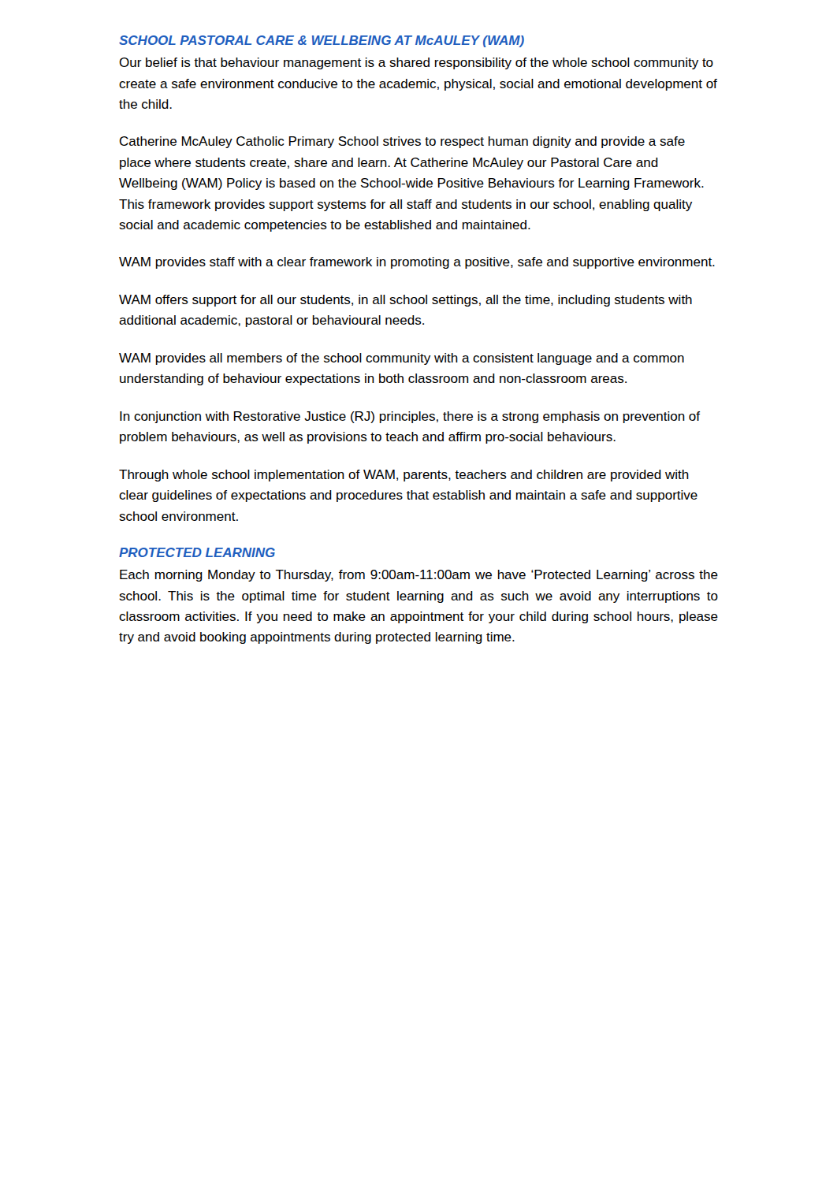SCHOOL PASTORAL CARE & WELLBEING AT McAULEY (WAM)
Our belief is that behaviour management is a shared responsibility of the whole school community to create a safe environment conducive to the academic, physical, social and emotional development of the child.
Catherine McAuley Catholic Primary School strives to respect human dignity and provide a safe place where students create, share and learn. At Catherine McAuley our Pastoral Care and Wellbeing (WAM) Policy is based on the School-wide Positive Behaviours for Learning Framework. This framework provides support systems for all staff and students in our school, enabling quality social and academic competencies to be established and maintained.
WAM provides staff with a clear framework in promoting a positive, safe and supportive environment.
WAM offers support for all our students, in all school settings, all the time, including students with additional academic, pastoral or behavioural needs.
WAM provides all members of the school community with a consistent language and a common understanding of behaviour expectations in both classroom and non-classroom areas.
In conjunction with Restorative Justice (RJ) principles, there is a strong emphasis on prevention of problem behaviours, as well as provisions to teach and affirm pro-social behaviours.
Through whole school implementation of WAM, parents, teachers and children are provided with clear guidelines of expectations and procedures that establish and maintain a safe and supportive school environment.
PROTECTED LEARNING
Each morning Monday to Thursday, from 9:00am-11:00am we have ‘Protected Learning’ across the school. This is the optimal time for student learning and as such we avoid any interruptions to classroom activities. If you need to make an appointment for your child during school hours, please try and avoid booking appointments during protected learning time.